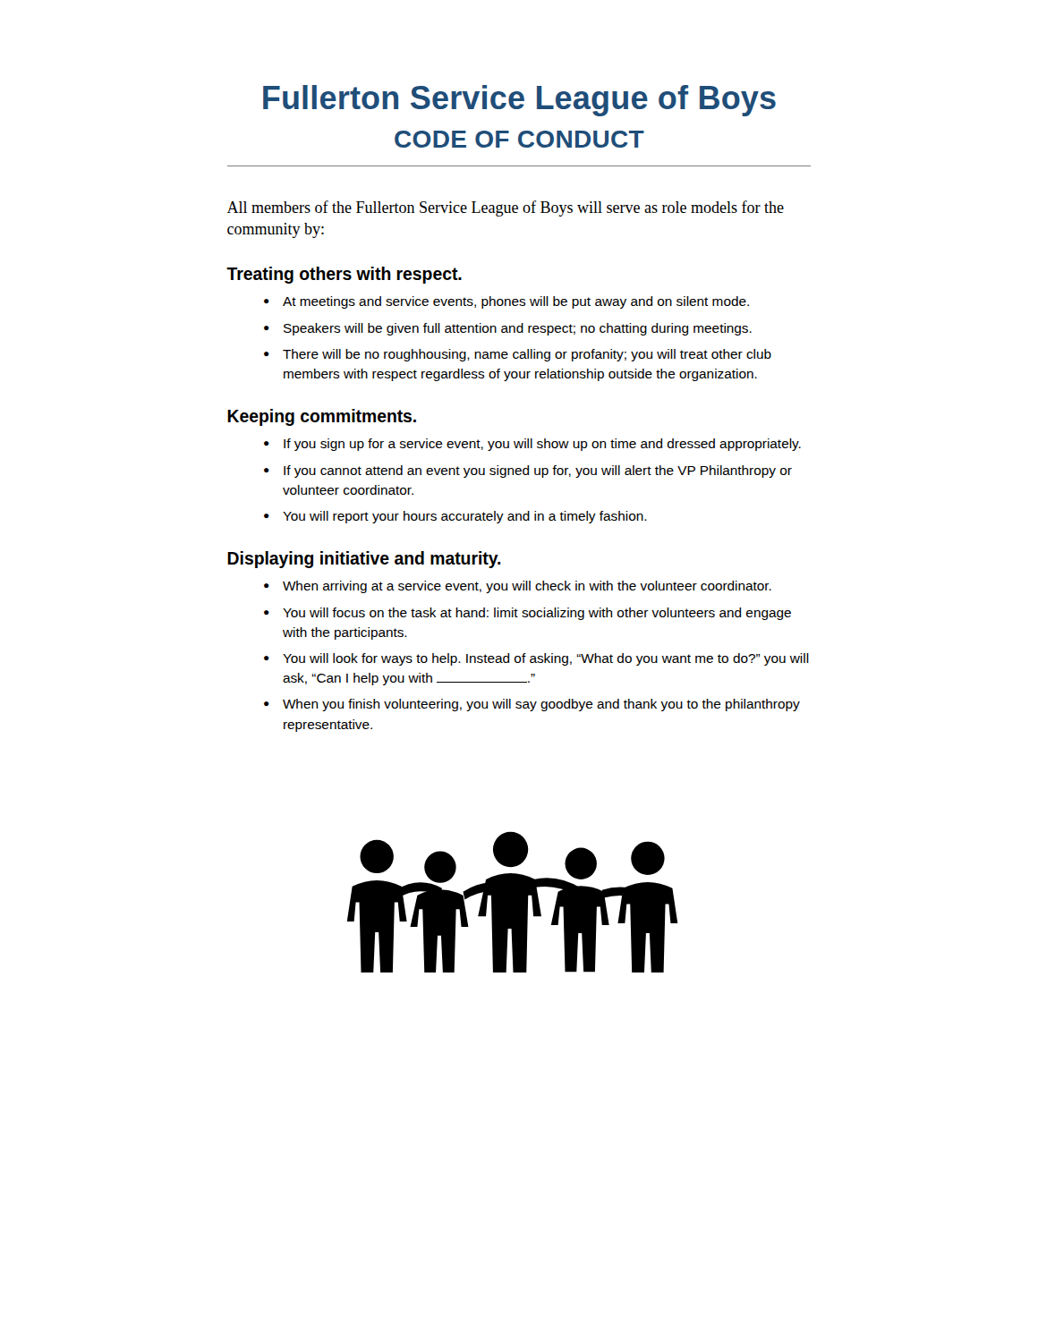Fullerton Service League of Boys
CODE OF CONDUCT
All members of the Fullerton Service League of Boys will serve as role models for the community by:
Treating others with respect.
At meetings and service events, phones will be put away and on silent mode.
Speakers will be given full attention and respect; no chatting during meetings.
There will be no roughhousing, name calling or profanity; you will treat other club members with respect regardless of your relationship outside the organization.
Keeping commitments.
If you sign up for a service event, you will show up on time and dressed appropriately.
If you cannot attend an event you signed up for, you will alert the VP Philanthropy or volunteer coordinator.
You will report your hours accurately and in a timely fashion.
Displaying initiative and maturity.
When arriving at a service event, you will check in with the volunteer coordinator.
You will focus on the task at hand: limit socializing with other volunteers and engage with the participants.
You will look for ways to help. Instead of asking, “What do you want me to do?” you will ask, “Can I help you with .”
When you finish volunteering, you will say goodbye and thank you to the philanthropy representative.